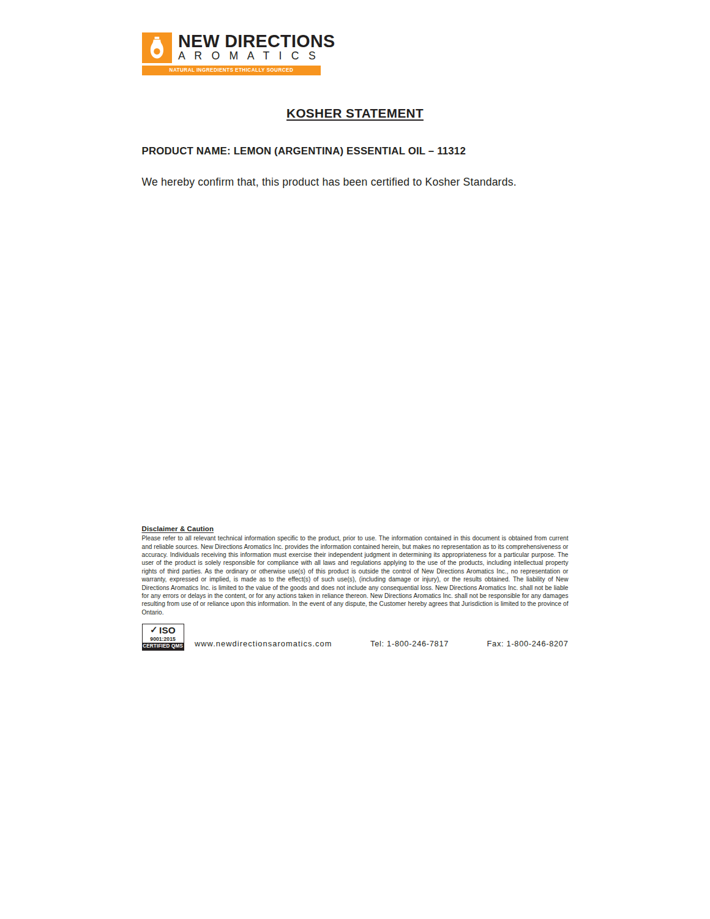NEW DIRECTIONS
A R O M A T I C S
NATURAL INGREDIENTS ETHICALLY SOURCED
KOSHER STATEMENT
PRODUCT NAME: LEMON (ARGENTINA) ESSENTIAL OIL – 11312
We hereby confirm that, this product has been certified to Kosher Standards.
Disclaimer & Caution
Please refer to all relevant technical information specific to the product, prior to use. The information contained in this document is obtained from current and reliable sources. New Directions Aromatics Inc. provides the information contained herein, but makes no representation as to its comprehensiveness or accuracy. Individuals receiving this information must exercise their independent judgment in determining its appropriateness for a particular purpose. The user of the product is solely responsible for compliance with all laws and regulations applying to the use of the products, including intellectual property rights of third parties. As the ordinary or otherwise use(s) of this product is outside the control of New Directions Aromatics Inc., no representation or warranty, expressed or implied, is made as to the effect(s) of such use(s), (including damage or injury), or the results obtained. The liability of New Directions Aromatics Inc. is limited to the value of the goods and does not include any consequential loss. New Directions Aromatics Inc. shall not be liable for any errors or delays in the content, or for any actions taken in reliance thereon. New Directions Aromatics Inc. shall not be responsible for any damages resulting from use of or reliance upon this information. In the event of any dispute, the Customer hereby agrees that Jurisdiction is limited to the province of Ontario.
✓ISO
9001:2015
CERTIFIED QMS
www.newdirectionsaromatics.com Tel: 1-800-246-7817 Fax: 1-800-246-8207